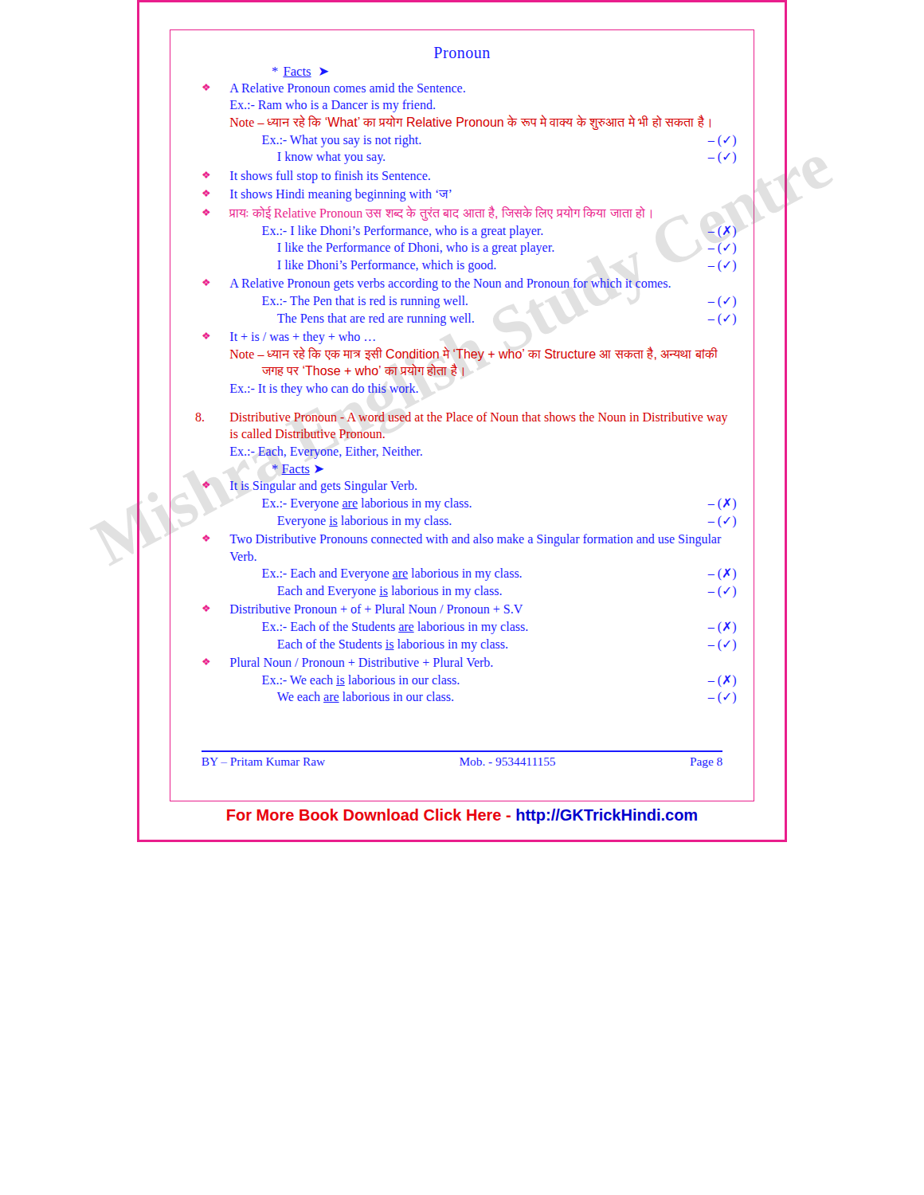Mishra English Study Centre
Pronoun
*Facts ➤
A Relative Pronoun comes amid the Sentence. Ex.:- Ram who is a Dancer is my friend. Note – ध्यान रहे कि ‘What’ का प्रयोग Relative Pronoun के रूप मे वाक्य के शुरुआत मे भी हो सकता है।
Ex.:- What you say is not right.– (✓)
I know what you say.– (✓)
It shows full stop to finish its Sentence.
It shows Hindi meaning beginning with ‘ज’
प्रायः कोई Relative Pronoun उस शब्द के तुरंत बाद आता है, जिसके लिए प्रयोग किया जाता हो।
Ex.:- I like Dhoni’s Performance, who is a great player.– (✗)
I like the Performance of Dhoni, who is a great player.– (✓)
I like Dhoni’s Performance, which is good.– (✓)
A Relative Pronoun gets verbs according to the Noun and Pronoun for which it comes.
Ex.:- The Pen that is red is running well.– (✓)
The Pens that are red are running well.– (✓)
It + is / was + they + who … Note – ध्यान रहे कि एक मात्र इसी Condition मे ‘They + who’ का Structure आ सकता है, अन्यथा बांकी जगह पर ‘Those + who’ का प्रयोग होता है। Ex.:- It is they who can do this work.
8. Distributive Pronoun - A word used at the Place of Noun that shows the Noun in Distributive way is called Distributive Pronoun. Ex.:- Each, Everyone, Either, Neither.
* Facts ➤
It is Singular and gets Singular Verb.
Ex.:- Everyone are laborious in my class.– (✗)
Everyone is laborious in my class.– (✓)
Two Distributive Pronouns connected with and also make a Singular formation and use Singular Verb.
Ex.:- Each and Everyone are laborious in my class.– (✗)
Each and Everyone is laborious in my class.– (✓)
Distributive Pronoun + of + Plural Noun / Pronoun + S.V
Ex.:- Each of the Students are laborious in my class.– (✗)
Each of the Students is laborious in my class.– (✓)
Plural Noun / Pronoun + Distributive + Plural Verb.
Ex.:- We each is laborious in our class.– (✗)
We each are laborious in our class.– (✓)
BY – Pritam Kumar Raw Mob. - 9534411155 Page 8
For More Book Download Click Here - http://GKTrickHindi.com